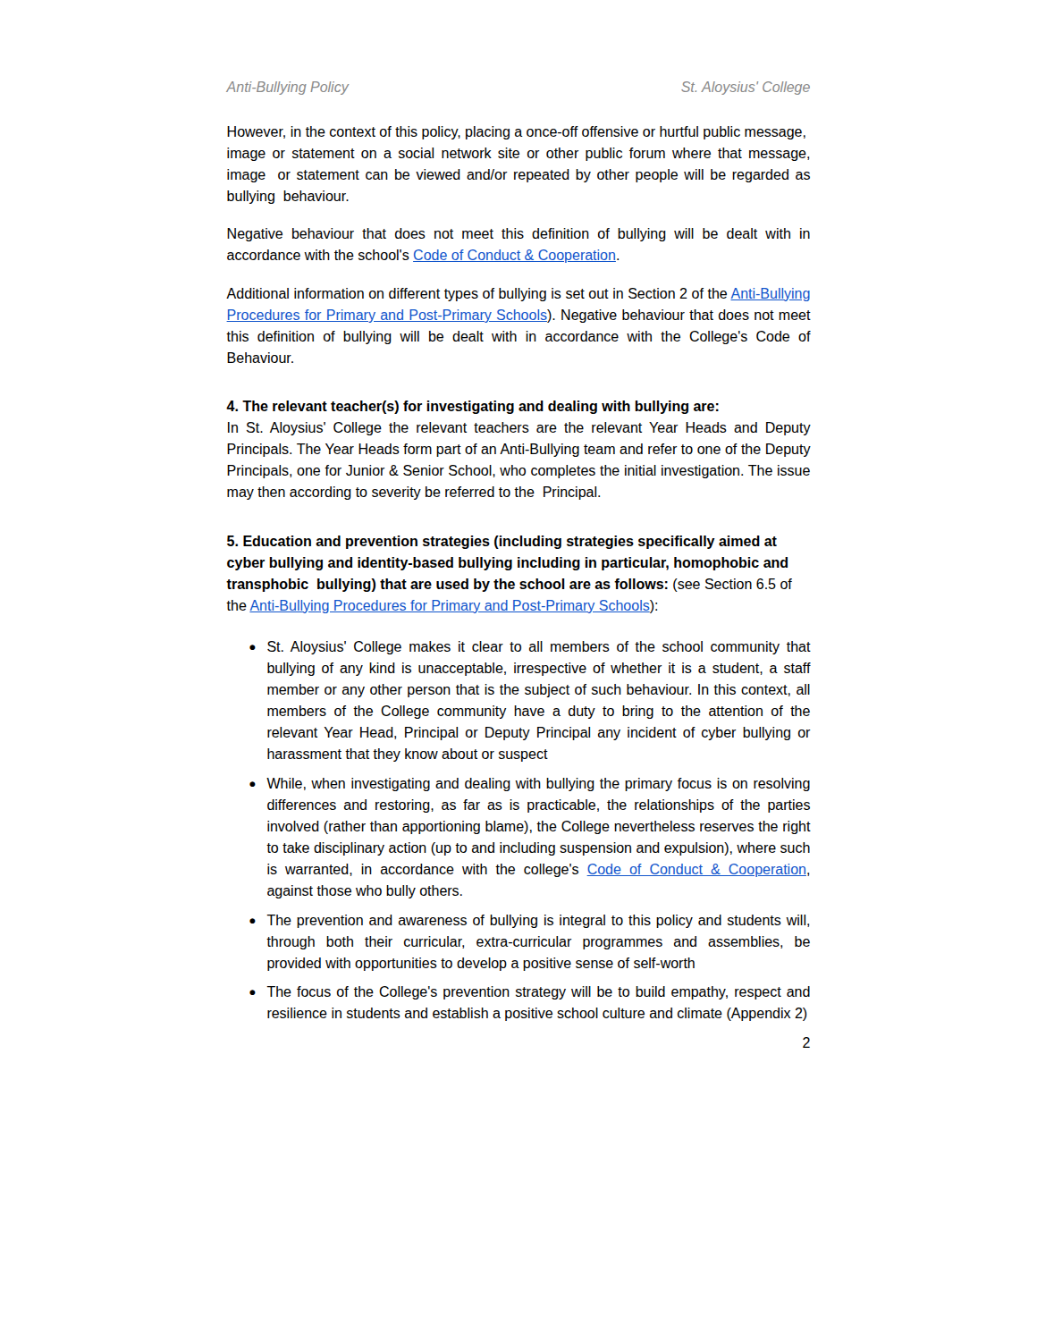Anti-Bullying Policy
St. Aloysius' College
However, in the context of this policy, placing a once-off offensive or hurtful public message, image or statement on a social network site or other public forum where that message, image or statement can be viewed and/or repeated by other people will be regarded as bullying behaviour.
Negative behaviour that does not meet this definition of bullying will be dealt with in accordance with the school's Code of Conduct & Cooperation.
Additional information on different types of bullying is set out in Section 2 of the Anti-Bullying Procedures for Primary and Post-Primary Schools). Negative behaviour that does not meet this definition of bullying will be dealt with in accordance with the College's Code of Behaviour.
4. The relevant teacher(s) for investigating and dealing with bullying are:
In St. Aloysius' College the relevant teachers are the relevant Year Heads and Deputy Principals. The Year Heads form part of an Anti-Bullying team and refer to one of the Deputy Principals, one for Junior & Senior School, who completes the initial investigation. The issue may then according to severity be referred to the Principal.
5. Education and prevention strategies (including strategies specifically aimed at cyber bullying and identity-based bullying including in particular, homophobic and transphobic bullying) that are used by the school are as follows: (see Section 6.5 of the Anti-Bullying Procedures for Primary and Post-Primary Schools):
St. Aloysius' College makes it clear to all members of the school community that bullying of any kind is unacceptable, irrespective of whether it is a student, a staff member or any other person that is the subject of such behaviour. In this context, all members of the College community have a duty to bring to the attention of the relevant Year Head, Principal or Deputy Principal any incident of cyber bullying or harassment that they know about or suspect
While, when investigating and dealing with bullying the primary focus is on resolving differences and restoring, as far as is practicable, the relationships of the parties involved (rather than apportioning blame), the College nevertheless reserves the right to take disciplinary action (up to and including suspension and expulsion), where such is warranted, in accordance with the college's Code of Conduct & Cooperation, against those who bully others.
The prevention and awareness of bullying is integral to this policy and students will, through both their curricular, extra-curricular programmes and assemblies, be provided with opportunities to develop a positive sense of self-worth
The focus of the College's prevention strategy will be to build empathy, respect and resilience in students and establish a positive school culture and climate (Appendix 2)
2